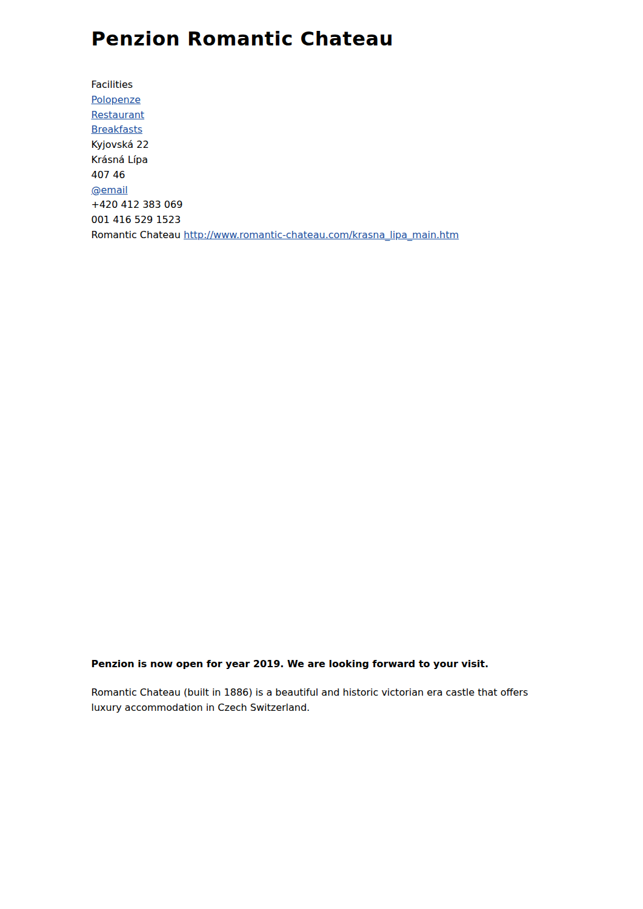Penzion Romantic Chateau
Facilities
Polopenze
Restaurant
Breakfasts
Kyjovská 22
Krásná Lípa
407 46
@email
+420 412 383 069
001 416 529 1523
Romantic Chateau http://www.romantic-chateau.com/krasna_lipa_main.htm
Penzion is now open for year 2019. We are looking forward to your visit.
Romantic Chateau (built in 1886) is a beautiful and historic victorian era castle that offers luxury accommodation in Czech Switzerland.